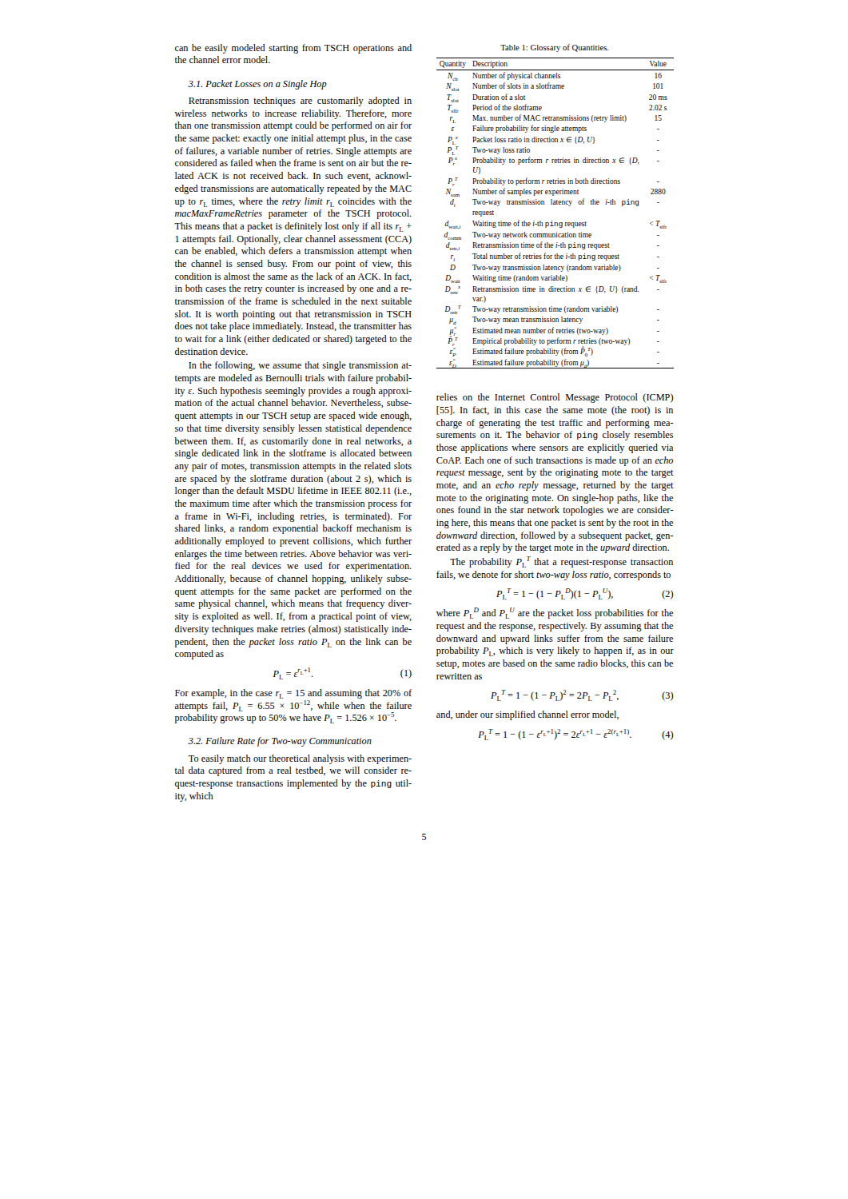can be easily modeled starting from TSCH operations and the channel error model.
3.1. Packet Losses on a Single Hop
Retransmission techniques are customarily adopted in wireless networks to increase reliability. Therefore, more than one transmission attempt could be performed on air for the same packet: exactly one initial attempt plus, in the case of failures, a variable number of retries. Single attempts are considered as failed when the frame is sent on air but the related ACK is not received back. In such event, acknowledged transmissions are automatically repeated by the MAC up to rL times, where the retry limit rL coincides with the macMaxFrameRetries parameter of the TSCH protocol. This means that a packet is definitely lost only if all its rL + 1 attempts fail. Optionally, clear channel assessment (CCA) can be enabled, which defers a transmission attempt when the channel is sensed busy. From our point of view, this condition is almost the same as the lack of an ACK. In fact, in both cases the retry counter is increased by one and a retransmission of the frame is scheduled in the next suitable slot. It is worth pointing out that retransmission in TSCH does not take place immediately. Instead, the transmitter has to wait for a link (either dedicated or shared) targeted to the destination device.
In the following, we assume that single transmission attempts are modeled as Bernoulli trials with failure probability ε. Such hypothesis seemingly provides a rough approximation of the actual channel behavior. Nevertheless, subsequent attempts in our TSCH setup are spaced wide enough, so that time diversity sensibly lessen statistical dependence between them. If, as customarily done in real networks, a single dedicated link in the slotframe is allocated between any pair of motes, transmission attempts in the related slots are spaced by the slotframe duration (about 2 s), which is longer than the default MSDU lifetime in IEEE 802.11 (i.e., the maximum time after which the transmission process for a frame in Wi-Fi, including retries, is terminated). For shared links, a random exponential backoff mechanism is additionally employed to prevent collisions, which further enlarges the time between retries. Above behavior was verified for the real devices we used for experimentation. Additionally, because of channel hopping, unlikely subsequent attempts for the same packet are performed on the same physical channel, which means that frequency diversity is exploited as well. If, from a practical point of view, diversity techniques make retries (almost) statistically independent, then the packet loss ratio PL on the link can be computed as
PL = εrL+1. (1)
For example, in the case rL = 15 and assuming that 20% of attempts fail, PL = 6.55 × 10−12, while when the failure probability grows up to 50% we have PL = 1.526 × 10−5.
3.2. Failure Rate for Two-way Communication
To easily match our theoretical analysis with experimental data captured from a real testbed, we will consider request-response transactions implemented by the ping utility, which
Table 1: Glossary of Quantities.
| Quantity | Description | Value |
| --- | --- | --- |
| N ch | Number of physical channels | 16 |
| N slot | Number of slots in a slotframe | 101 |
| T slot | Duration of a slot | 20 ms |
| T slfr | Period of the slotframe | 2.02 s |
| r L | Max. number of MAC retransmissions (retry limit) | 15 |
| ε | Failure probability for single attempts | - |
| P L x | Packet loss ratio in direction x ∈ { D , U } | - |
| P L T | Two-way loss ratio | - |
| P r x | Probability to perform r retries in direction x ∈ { D , U } | - |
| P r T | Probability to perform r retries in both directions | - |
| N sam | Number of samples per experiment | 2880 |
| d i | Two-way transmission latency of the i -th ping request | - |
| d wait, i | Waiting time of the i -th ping request | < T slfr |
| d comm | Two-way network communication time | - |
| d retr, i | Retransmission time of the i -th ping request | - |
| r i | Total number of retries for the i -th ping request | - |
| D | Two-way transmission latency (random variable) | - |
| D wait | Waiting time (random variable) | < T slfr |
| D retr x | Retransmission time in direction x ∈ { D , U } (rand. var.) | - |
| D retr T | Two-way retransmission time (random variable) | - |
| μ d | Two-way mean transmission latency | - |
| μ̂ r | Estimated mean number of retries (two-way) | - |
| P̂ r T | Empirical probability to perform r retries (two-way) | - |
| ε̂ P | Estimated failure probability (from P̂ 0 T ) | - |
| ε̂ D | Estimated failure probability (from μ d ) | - |
relies on the Internet Control Message Protocol (ICMP) [55]. In fact, in this case the same mote (the root) is in charge of generating the test traffic and performing measurements on it. The behavior of ping closely resembles those applications where sensors are explicitly queried via CoAP. Each one of such transactions is made up of an echo request message, sent by the originating mote to the target mote, and an echo reply message, returned by the target mote to the originating mote. On single-hop paths, like the ones found in the star network topologies we are considering here, this means that one packet is sent by the root in the downward direction, followed by a subsequent packet, generated as a reply by the target mote in the upward direction.
The probability PLT that a request-response transaction fails, we denote for short two-way loss ratio, corresponds to
PLT = 1 − (1 − PLD)(1 − PLU), (2)
where PLD and PLU are the packet loss probabilities for the request and the response, respectively. By assuming that the downward and upward links suffer from the same failure probability PL, which is very likely to happen if, as in our setup, motes are based on the same radio blocks, this can be rewritten as
PLT = 1 − (1 − PL)2 = 2PL − PL2, (3)
and, under our simplified channel error model,
PLT = 1 − (1 − εrL+1)2 = 2εrL+1 − ε2(rL+1). (4)
5